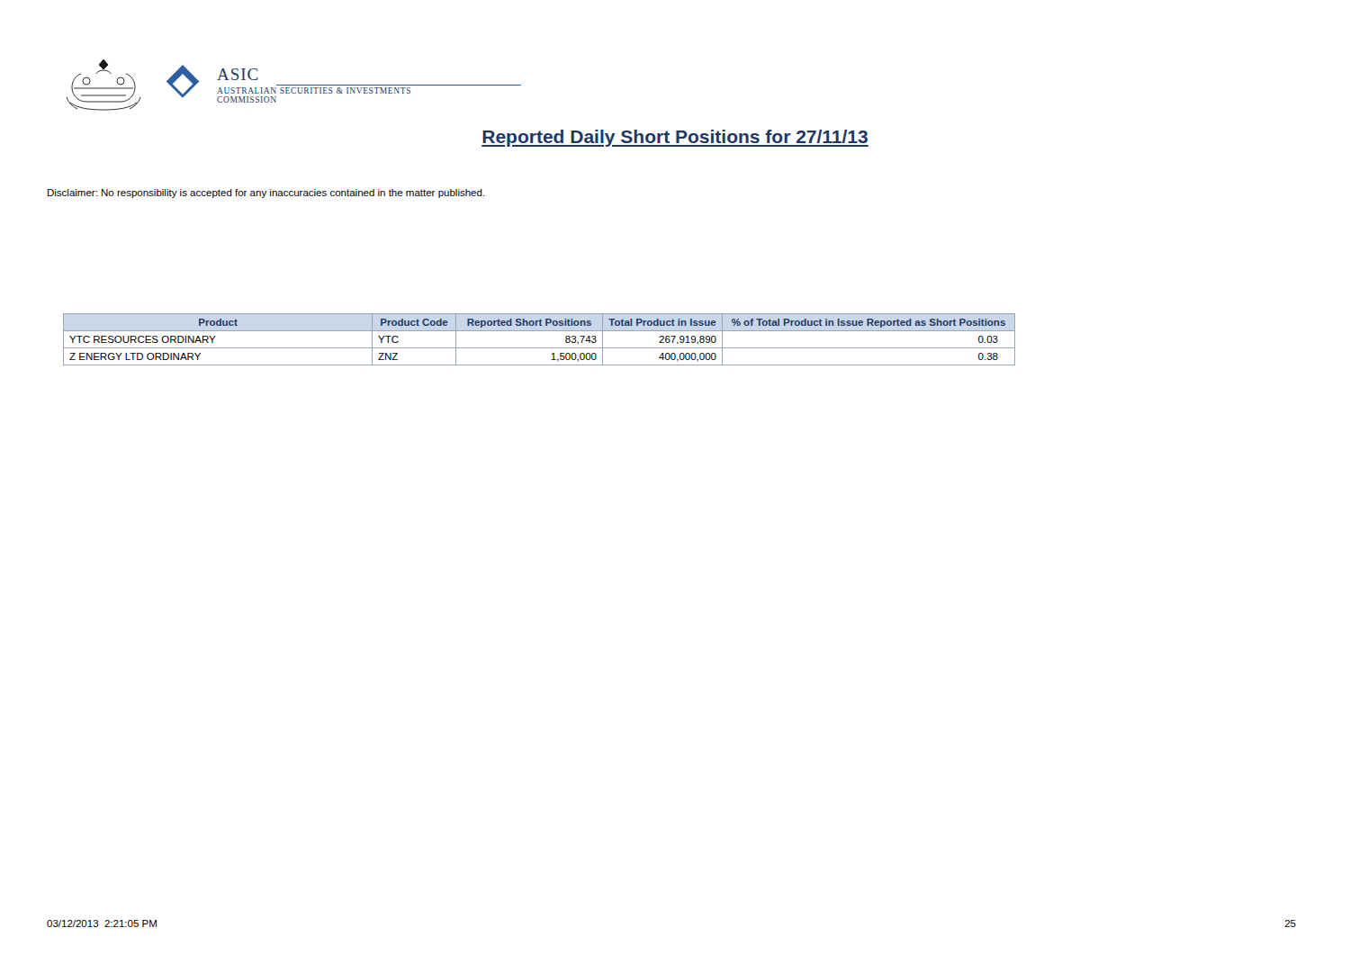ASIC
AUSTRALIAN SECURITIES & INVESTMENTS COMMISSION
Reported Daily Short Positions for 27/11/13
Disclaimer: No responsibility is accepted for any inaccuracies contained in the matter published.
| Product | Product Code | Reported Short Positions | Total Product in Issue | % of Total Product in Issue Reported as Short Positions |
| --- | --- | --- | --- | --- |
| YTC RESOURCES ORDINARY | YTC | 83,743 | 267,919,890 | 0.03 |
| Z ENERGY LTD ORDINARY | ZNZ | 1,500,000 | 400,000,000 | 0.38 |
03/12/2013 2:21:05 PM
25